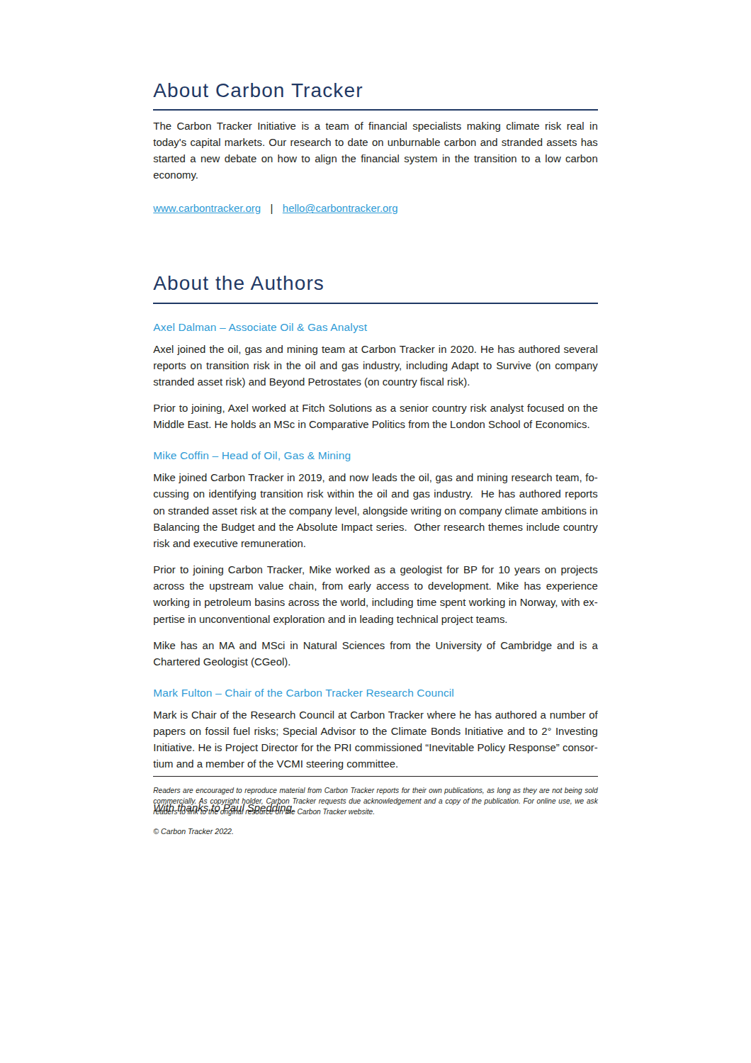About Carbon Tracker
The Carbon Tracker Initiative is a team of financial specialists making climate risk real in today's capital markets. Our research to date on unburnable carbon and stranded assets has started a new debate on how to align the financial system in the transition to a low carbon economy.
www.carbontracker.org|hello@carbontracker.org
About the Authors
Axel Dalman – Associate Oil & Gas Analyst
Axel joined the oil, gas and mining team at Carbon Tracker in 2020. He has authored several reports on transition risk in the oil and gas industry, including Adapt to Survive (on company stranded asset risk) and Beyond Petrostates (on country fiscal risk).
Prior to joining, Axel worked at Fitch Solutions as a senior country risk analyst focused on the Middle East. He holds an MSc in Comparative Politics from the London School of Economics.
Mike Coffin – Head of Oil, Gas & Mining
Mike joined Carbon Tracker in 2019, and now leads the oil, gas and mining research team, focussing on identifying transition risk within the oil and gas industry. He has authored reports on stranded asset risk at the company level, alongside writing on company climate ambitions in Balancing the Budget and the Absolute Impact series. Other research themes include country risk and executive remuneration.
Prior to joining Carbon Tracker, Mike worked as a geologist for BP for 10 years on projects across the upstream value chain, from early access to development. Mike has experience working in petroleum basins across the world, including time spent working in Norway, with expertise in unconventional exploration and in leading technical project teams.
Mike has an MA and MSci in Natural Sciences from the University of Cambridge and is a Chartered Geologist (CGeol).
Mark Fulton – Chair of the Carbon Tracker Research Council
Mark is Chair of the Research Council at Carbon Tracker where he has authored a number of papers on fossil fuel risks; Special Advisor to the Climate Bonds Initiative and to 2° Investing Initiative. He is Project Director for the PRI commissioned “Inevitable Policy Response” consortium and a member of the VCMI steering committee.
With thanks to Paul Spedding.
Readers are encouraged to reproduce material from Carbon Tracker reports for their own publications, as long as they are not being sold commercially. As copyright holder, Carbon Tracker requests due acknowledgement and a copy of the publication. For online use, we ask readers to link to the original resource on the Carbon Tracker website.
© Carbon Tracker 2022.